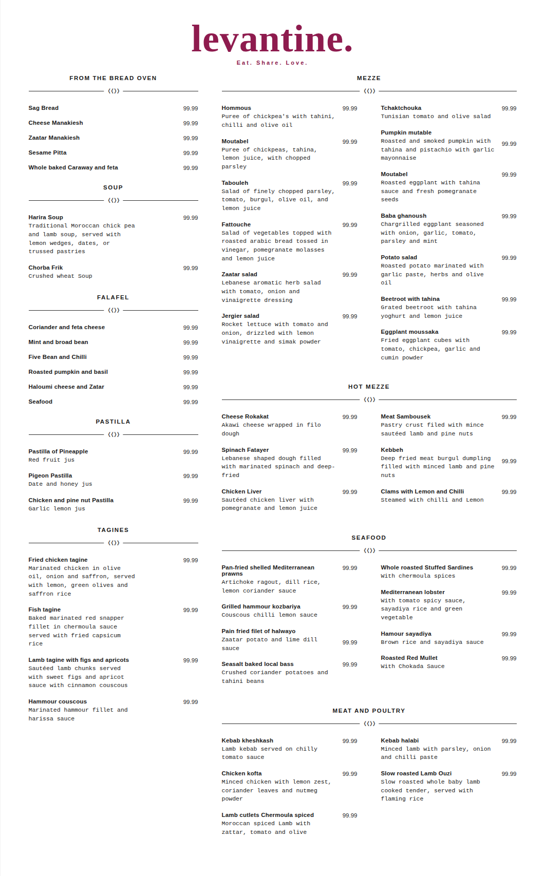levantine.
Eat. Share. Love.
From the Bread Oven
❬❬❭❭
Sag Bread
99.99
Cheese Manakiesh
99.99
Zaatar Manakiesh
99.99
Sesame Pitta
99.99
Whole baked Caraway and feta
99.99
Soup
❬❬❭❭
Harira Soup
Traditional Moroccan chick pea and lamb soup, served with lemon wedges, dates, or trussed pastries
99.99
Chorba Frik
Crushed wheat Soup
99.99
Falafel
❬❬❭❭
Coriander and feta cheese
99.99
Mint and broad bean
99.99
Five Bean and Chilli
99.99
Roasted pumpkin and basil
99.99
Haloumi cheese and Zatar
99.99
Seafood
99.99
Pastilla
❬❬❭❭
Pastilla of Pineapple
Red fruit jus
99.99
Pigeon Pastilla
Date and honey jus
99.99
Chicken and pine nut Pastilla
Garlic lemon jus
99.99
Tagines
❬❬❭❭
Fried chicken tagine
Marinated chicken in olive oil, onion and saffron, served with lemon, green olives and saffron rice
99.99
Fish tagine
Baked marinated red snapper fillet in chermoula sauce served with fried capsicum rice
99.99
Lamb tagine with figs and apricots
Sautéed lamb chunks served with sweet figs and apricot sauce with cinnamon couscous
99.99
Hammour couscous
Marinated hammour fillet and harissa sauce
99.99
Mezze
❬❬❭❭
Hommous
Puree of chickpea's with tahini, chilli and olive oil
99.99
Moutabel
Puree of chickpeas, tahina, lemon juice, with chopped parsley
99.99
Tabouleh
Salad of finely chopped parsley, tomato, burgul, olive oil, and lemon juice
99.99
Fattouche
Salad of vegetables topped with roasted arabic bread tossed in vinegar, pomegranate molasses and lemon juice
99.99
Zaatar salad
Lebanese aromatic herb salad with tomato, onion and vinaigrette dressing
99.99
Jergier salad
Rocket lettuce with tomato and onion, drizzled with lemon vinaigrette and simak powder
99.99
Tchaktchouka
Tunisian tomato and olive salad
99.99
Pumpkin mutable
Roasted and smoked pumpkin with tahina and pistachio with garlic mayonnaise
99.99
Moutabel
Roasted eggplant with tahina sauce and fresh pomegranate seeds
99.99
Baba ghanoush
Chargrilled eggplant seasoned with onion, garlic, tomato, parsley and mint
99.99
Potato salad
Roasted potato marinated with garlic paste, herbs and olive oil
99.99
Beetroot with tahina
Grated beetroot with tahina yoghurt and lemon juice
99.99
Eggplant moussaka
Fried eggplant cubes with tomato, chickpea, garlic and cumin powder
99.99
Hot Mezze
❬❬❭❭
Cheese Rokakat
Akawi cheese wrapped in filo dough
99.99
Spinach Fatayer
Lebanese shaped dough filled with marinated spinach and deep-fried
99.99
Chicken Liver
Sautéed chicken liver with pomegranate and lemon juice
99.99
Meat Sambousek
Pastry crust filed with mince sautéed lamb and pine nuts
99.99
Kebbeh
Deep fried meat burgul dumpling filled with minced lamb and pine nuts
99.99
Clams with Lemon and Chilli
Steamed with chilli and Lemon
99.99
Seafood
❬❬❭❭
Pan-fried shelled Mediterranean prawns
Artichoke ragout, dill rice, lemon coriander sauce
99.99
Grilled hammour kozbariya
Couscous chilli lemon sauce
99.99
Pain fried filet of halwayo
Zaatar potato and lime dill sauce
99.99
Seasalt baked local bass
Crushed coriander potatoes and tahini beans
99.99
Whole roasted Stuffed Sardines
With chermoula spices
99.99
Mediterranean lobster
With tomato spicy sauce, sayadiya rice and green vegetable
99.99
Hamour sayadiya
Brown rice and sayadiya sauce
99.99
Roasted Red Mullet
With Chokada Sauce
99.99
Meat and Poultry
❬❬❭❭
Kebab kheshkash
Lamb kebab served on chilly tomato sauce
99.99
Chicken kofta
Minced chicken with lemon zest, coriander leaves and nutmeg powder
99.99
Lamb cutlets Chermoula spiced
Moroccan spiced Lamb with zattar, tomato and olive
99.99
Kebab halabi
Minced lamb with parsley, onion and chilli paste
99.99
Slow roasted Lamb Ouzi
Slow roasted whole baby lamb cooked tender, served with flaming rice
99.99